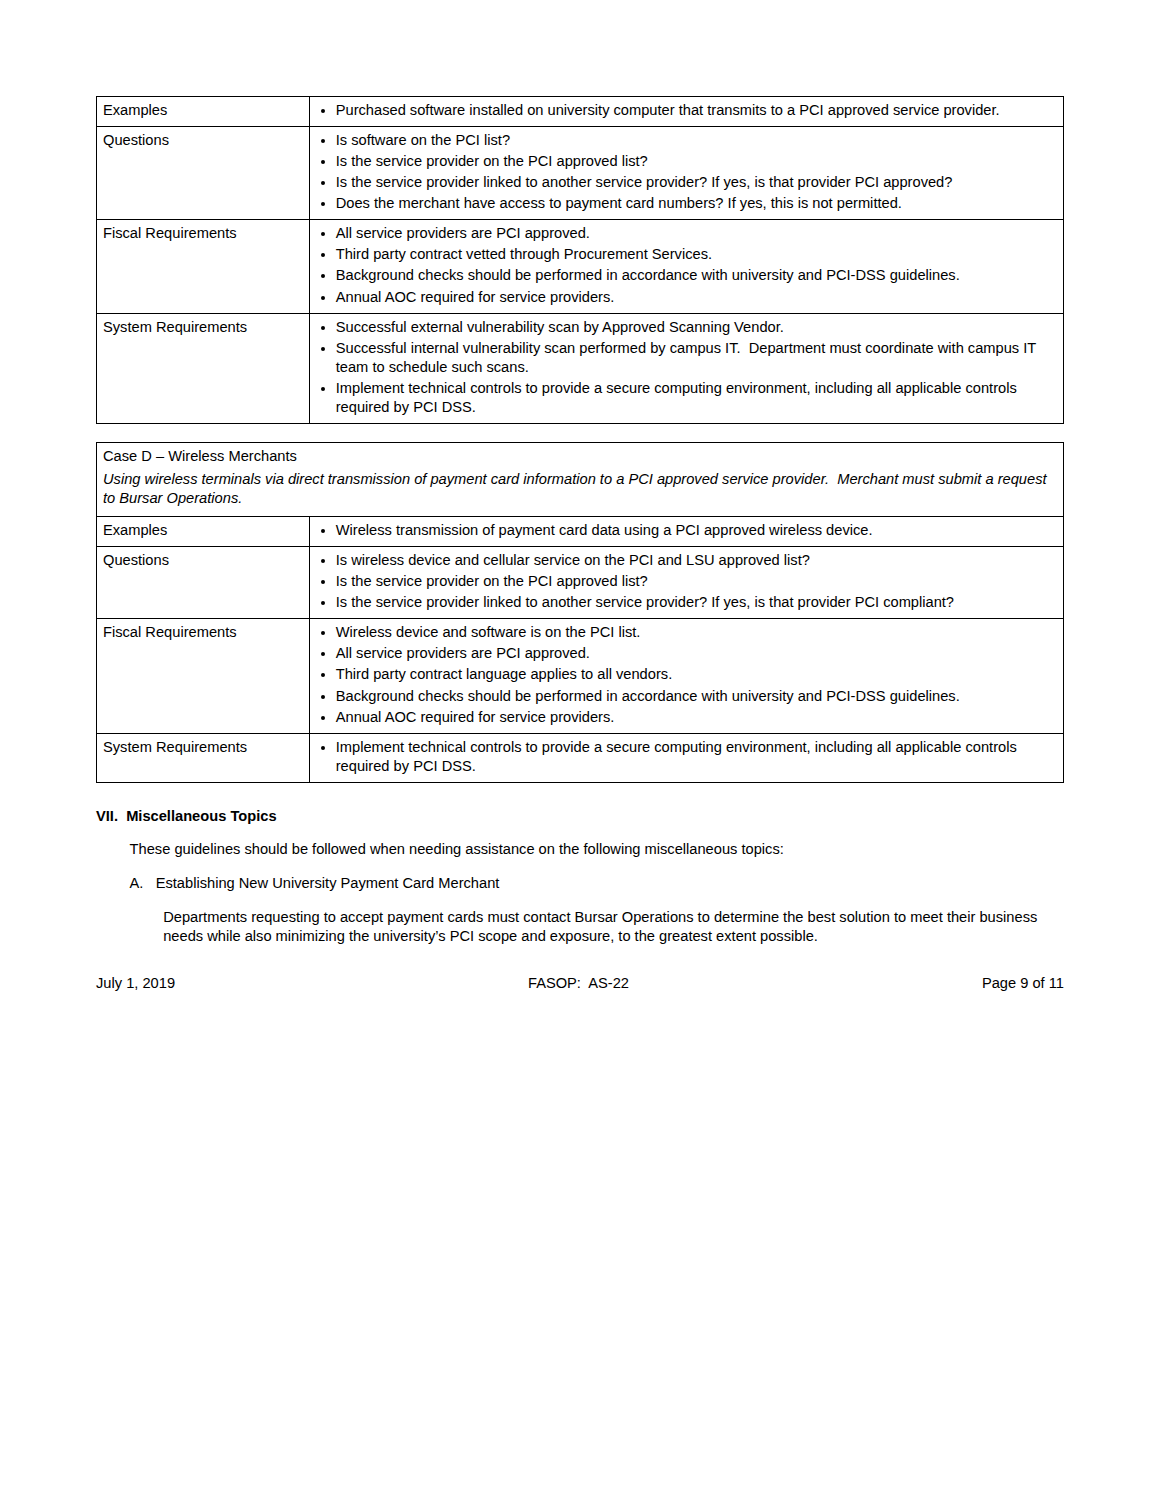| Examples | Purchased software installed on university computer that transmits to a PCI approved service provider. |
| Questions | Is software on the PCI list? Is the service provider on the PCI approved list? Is the service provider linked to another service provider? If yes, is that provider PCI approved? Does the merchant have access to payment card numbers? If yes, this is not permitted. |
| Fiscal Requirements | All service providers are PCI approved. Third party contract vetted through Procurement Services. Background checks should be performed in accordance with university and PCI-DSS guidelines. Annual AOC required for service providers. |
| System Requirements | Successful external vulnerability scan by Approved Scanning Vendor. Successful internal vulnerability scan performed by campus IT. Department must coordinate with campus IT team to schedule such scans. Implement technical controls to provide a secure computing environment, including all applicable controls required by PCI DSS. |
Case D – Wireless Merchants
Using wireless terminals via direct transmission of payment card information to a PCI approved service provider. Merchant must submit a request to Bursar Operations.
| Examples | Wireless transmission of payment card data using a PCI approved wireless device. |
| Questions | Is wireless device and cellular service on the PCI and LSU approved list? Is the service provider on the PCI approved list? Is the service provider linked to another service provider? If yes, is that provider PCI compliant? |
| Fiscal Requirements | Wireless device and software is on the PCI list. All service providers are PCI approved. Third party contract language applies to all vendors. Background checks should be performed in accordance with university and PCI-DSS guidelines. Annual AOC required for service providers. |
| System Requirements | Implement technical controls to provide a secure computing environment, including all applicable controls required by PCI DSS. |
VII. Miscellaneous Topics
These guidelines should be followed when needing assistance on the following miscellaneous topics:
A. Establishing New University Payment Card Merchant
Departments requesting to accept payment cards must contact Bursar Operations to determine the best solution to meet their business needs while also minimizing the university’s PCI scope and exposure, to the greatest extent possible.
July 1, 2019 FASOP: AS-22 Page 9 of 11